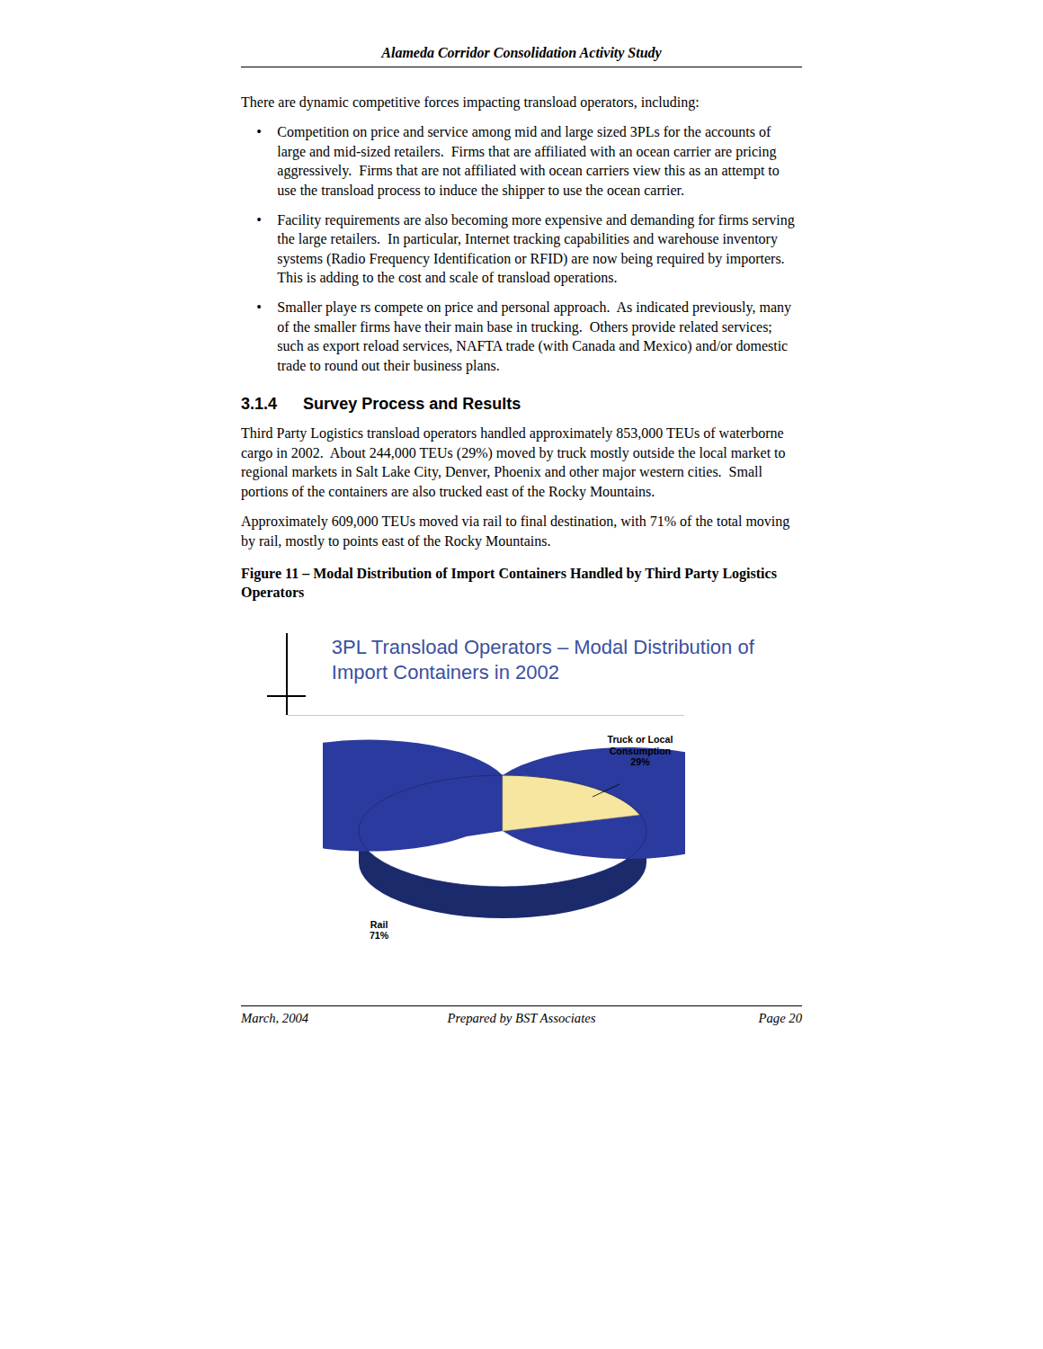Alameda Corridor Consolidation Activity Study
There are dynamic competitive forces impacting transload operators, including:
Competition on price and service among mid and large sized 3PLs for the accounts of large and mid-sized retailers. Firms that are affiliated with an ocean carrier are pricing aggressively. Firms that are not affiliated with ocean carriers view this as an attempt to use the transload process to induce the shipper to use the ocean carrier.
Facility requirements are also becoming more expensive and demanding for firms serving the large retailers. In particular, Internet tracking capabilities and warehouse inventory systems (Radio Frequency Identification or RFID) are now being required by importers. This is adding to the cost and scale of transload operations.
Smaller playe rs compete on price and personal approach. As indicated previously, many of the smaller firms have their main base in trucking. Others provide related services; such as export reload services, NAFTA trade (with Canada and Mexico) and/or domestic trade to round out their business plans.
3.1.4 Survey Process and Results
Third Party Logistics transload operators handled approximately 853,000 TEUs of waterborne cargo in 2002. About 244,000 TEUs (29%) moved by truck mostly outside the local market to regional markets in Salt Lake City, Denver, Phoenix and other major western cities. Small portions of the containers are also trucked east of the Rocky Mountains.
Approximately 609,000 TEUs moved via rail to final destination, with 71% of the total moving by rail, mostly to points east of the Rocky Mountains.
Figure 11 – Modal Distribution of Import Containers Handled by Third Party Logistics Operators
3PL Transload Operators – Modal Distribution of
Import Containers in 2002
Truck or Local
Consumption
29%
Rail
71%
March, 2004
Prepared by BST Associates
Page 20